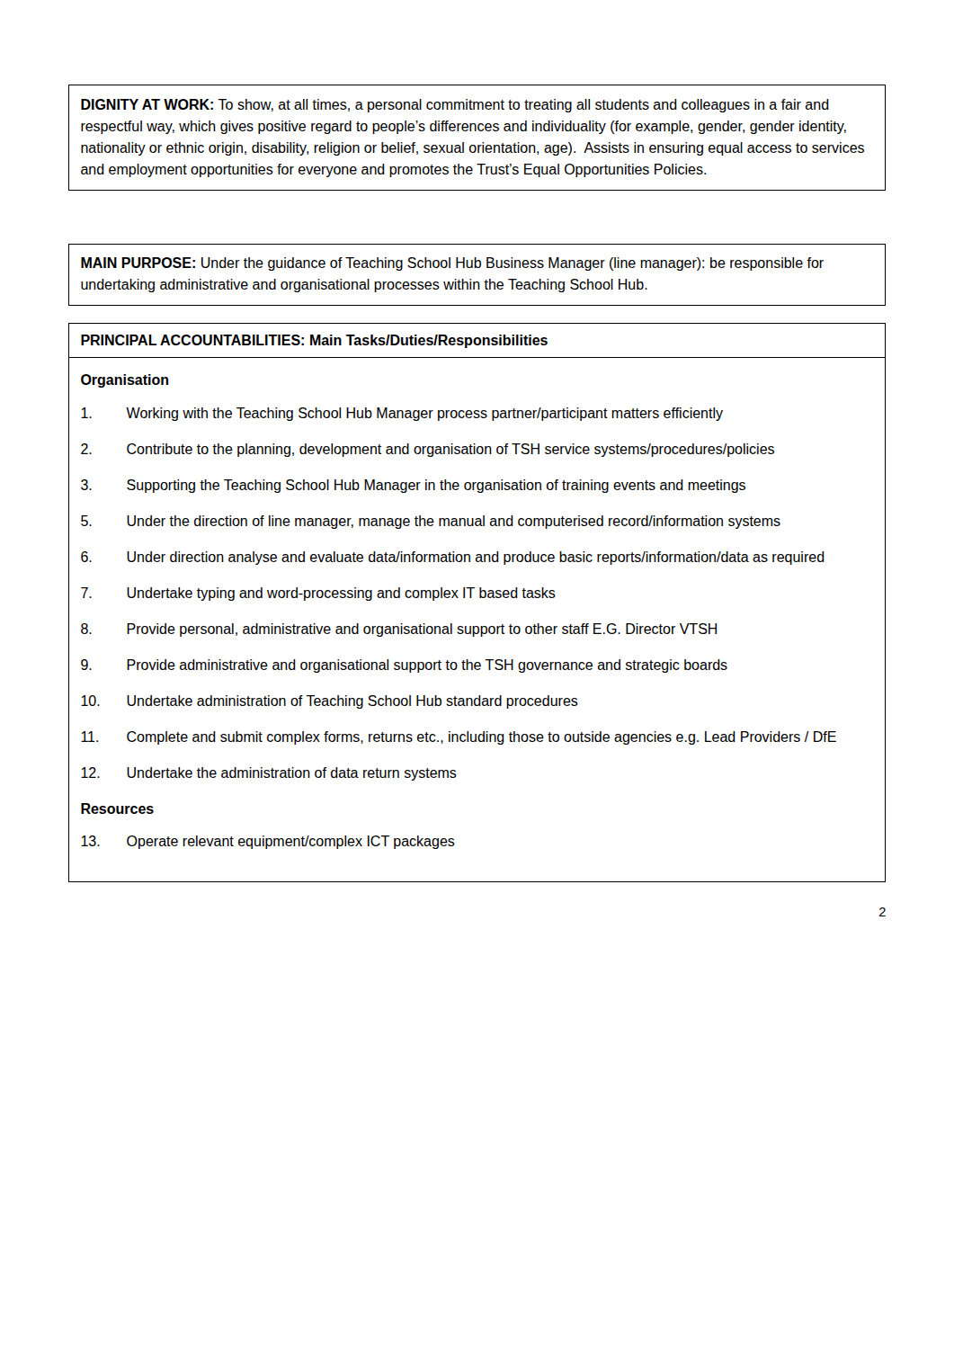DIGNITY AT WORK: To show, at all times, a personal commitment to treating all students and colleagues in a fair and respectful way, which gives positive regard to people’s differences and individuality (for example, gender, gender identity, nationality or ethnic origin, disability, religion or belief, sexual orientation, age). Assists in ensuring equal access to services and employment opportunities for everyone and promotes the Trust’s Equal Opportunities Policies.
MAIN PURPOSE: Under the guidance of Teaching School Hub Business Manager (line manager): be responsible for undertaking administrative and organisational processes within the Teaching School Hub.
PRINCIPAL ACCOUNTABILITIES: Main Tasks/Duties/Responsibilities
Organisation
1. Working with the Teaching School Hub Manager process partner/participant matters efficiently
2. Contribute to the planning, development and organisation of TSH service systems/procedures/policies
3. Supporting the Teaching School Hub Manager in the organisation of training events and meetings
5. Under the direction of line manager, manage the manual and computerised record/information systems
6. Under direction analyse and evaluate data/information and produce basic reports/information/data as required
7. Undertake typing and word-processing and complex IT based tasks
8. Provide personal, administrative and organisational support to other staff E.G. Director VTSH
9. Provide administrative and organisational support to the TSH governance and strategic boards
10. Undertake administration of Teaching School Hub standard procedures
11. Complete and submit complex forms, returns etc., including those to outside agencies e.g. Lead Providers / DfE
12. Undertake the administration of data return systems
Resources
13. Operate relevant equipment/complex ICT packages
2